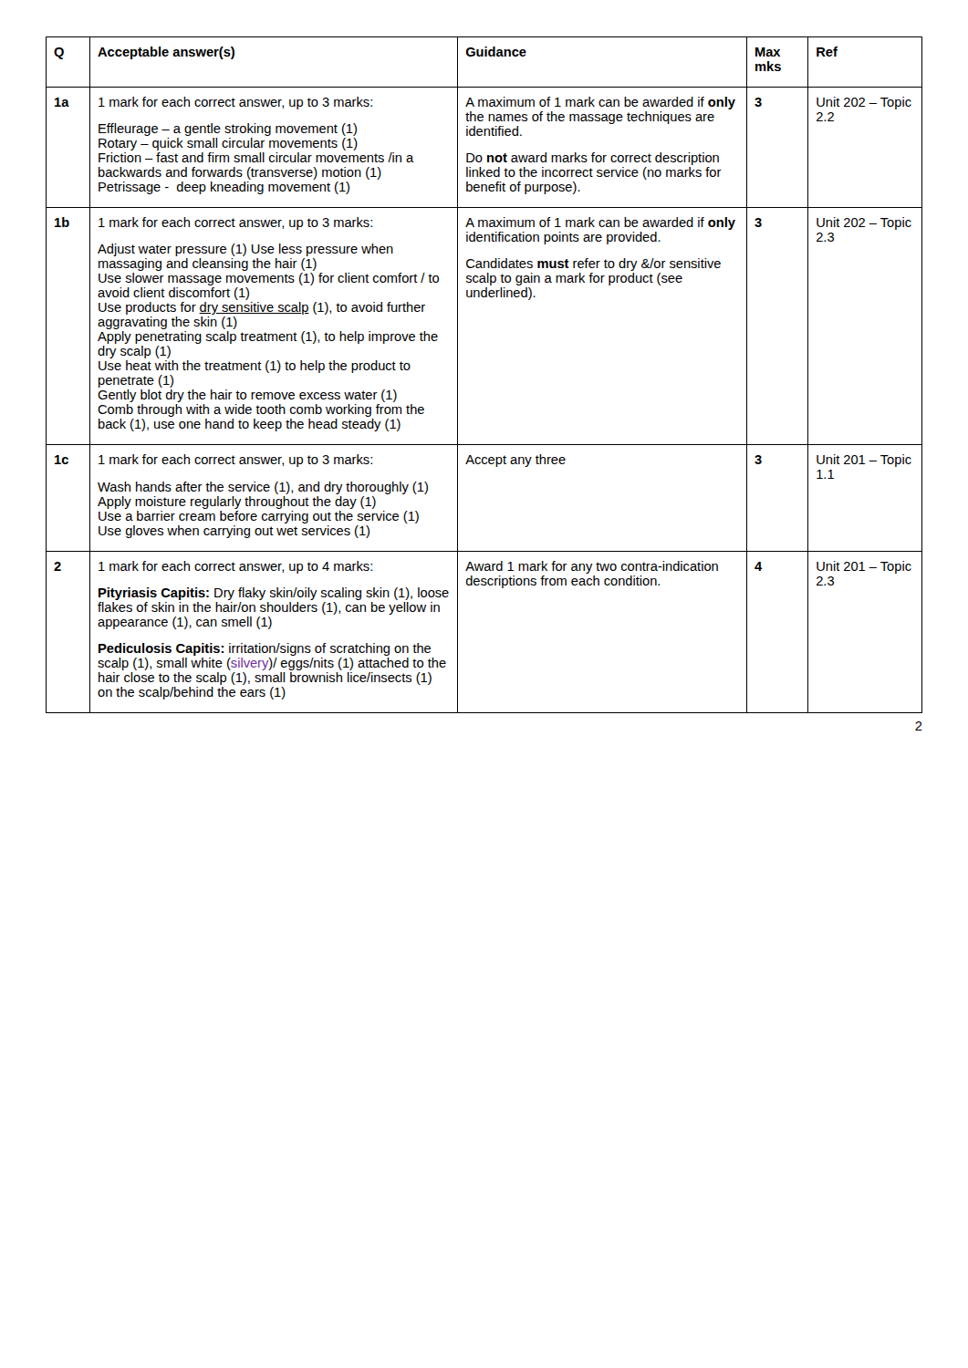| Q | Acceptable answer(s) | Guidance | Max mks | Ref |
| --- | --- | --- | --- | --- |
| 1a | 1 mark for each correct answer, up to 3 marks: Effleurage – a gentle stroking movement (1) Rotary – quick small circular movements (1) Friction – fast and firm small circular movements /in a backwards and forwards (transverse) motion (1) Petrissage - deep kneading movement (1) | A maximum of 1 mark can be awarded if only the names of the massage techniques are identified. Do not award marks for correct description linked to the incorrect service (no marks for benefit of purpose). | 3 | Unit 202 – Topic 2.2 |
| 1b | 1 mark for each correct answer, up to 3 marks: Adjust water pressure (1) Use less pressure when massaging and cleansing the hair (1) Use slower massage movements (1) for client comfort / to avoid client discomfort (1) Use products for dry sensitive scalp (1), to avoid further aggravating the skin (1) Apply penetrating scalp treatment (1), to help improve the dry scalp (1) Use heat with the treatment (1) to help the product to penetrate (1) Gently blot dry the hair to remove excess water (1) Comb through with a wide tooth comb working from the back (1), use one hand to keep the head steady (1) | A maximum of 1 mark can be awarded if only identification points are provided. Candidates must refer to dry &/or sensitive scalp to gain a mark for product (see underlined). | 3 | Unit 202 – Topic 2.3 |
| 1c | 1 mark for each correct answer, up to 3 marks: Wash hands after the service (1), and dry thoroughly (1) Apply moisture regularly throughout the day (1) Use a barrier cream before carrying out the service (1) Use gloves when carrying out wet services (1) | Accept any three | 3 | Unit 201 – Topic 1.1 |
| 2 | 1 mark for each correct answer, up to 4 marks: Pityriasis Capitis: Dry flaky skin/oily scaling skin (1), loose flakes of skin in the hair/on shoulders (1), can be yellow in appearance (1), can smell (1) Pediculosis Capitis: irritation/signs of scratching on the scalp (1), small white ( silvery )/ eggs/nits (1) attached to the hair close to the scalp (1), small brownish lice/insects (1) on the scalp/behind the ears (1) | Award 1 mark for any two contra-indication descriptions from each condition. | 4 | Unit 201 – Topic 2.3 |
2